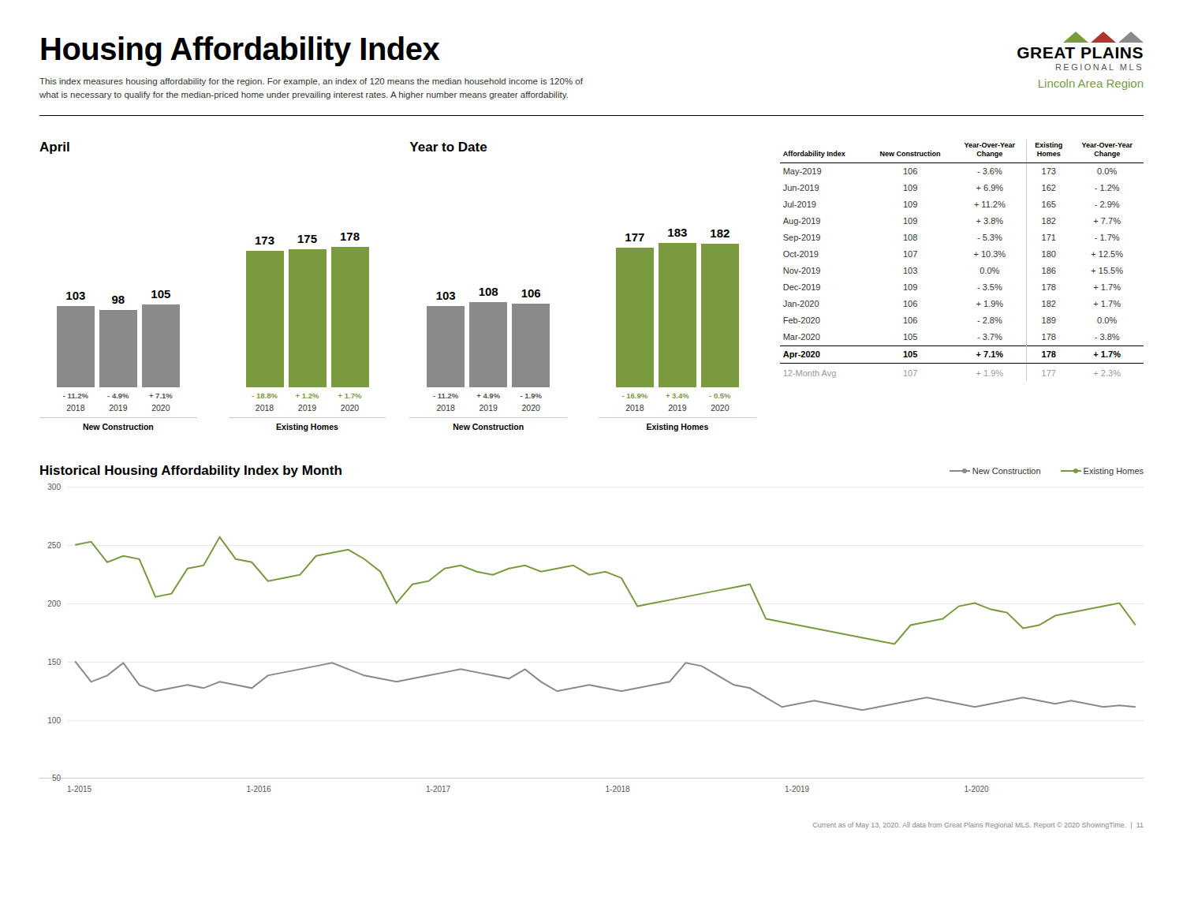Housing Affordability Index
This index measures housing affordability for the region. For example, an index of 120 means the median household income is 120% of
what is necessary to qualify for the median-priced home under prevailing interest rates. A higher number means greater affordability.
GREAT PLAINS
REGIONAL MLS
Lincoln Area Region
April
103
- 11.2%
98
- 4.9%
105
+ 7.1%
2018
2019
2020
New Construction
173
- 18.8%
175
+ 1.2%
178
+ 1.7%
2018
2019
2020
Existing Homes
Year to Date
103
- 11.2%
108
+ 4.9%
106
- 1.9%
2018
2019
2020
New Construction
177
- 16.9%
183
+ 3.4%
182
- 0.5%
2018
2019
2020
Existing Homes
| Affordability Index | New Construction | Year-Over-Year Change | Existing Homes | Year-Over-Year Change |
| --- | --- | --- | --- | --- |
| May-2019 | 106 | - 3.6% | 173 | 0.0% |
| Jun-2019 | 109 | + 6.9% | 162 | - 1.2% |
| Jul-2019 | 109 | + 11.2% | 165 | - 2.9% |
| Aug-2019 | 109 | + 3.8% | 182 | + 7.7% |
| Sep-2019 | 108 | - 5.3% | 171 | - 1.7% |
| Oct-2019 | 107 | + 10.3% | 180 | + 12.5% |
| Nov-2019 | 103 | 0.0% | 186 | + 15.5% |
| Dec-2019 | 109 | - 3.5% | 178 | + 1.7% |
| Jan-2020 | 106 | + 1.9% | 182 | + 1.7% |
| Feb-2020 | 106 | - 2.8% | 189 | 0.0% |
| Mar-2020 | 105 | - 3.7% | 178 | - 3.8% |
| Apr-2020 | 105 | + 7.1% | 178 | + 1.7% |
| 12-Month Avg | 107 | + 1.9% | 177 | + 2.3% |
Historical Housing Affordability Index by Month
New Construction
Existing Homes
300
250
200
150
100
50
1-2015
1-2016
1-2017
1-2018
1-2019
1-2020
Current as of May 13, 2020. All data from Great Plains Regional MLS. Report © 2020 ShowingTime. | 11